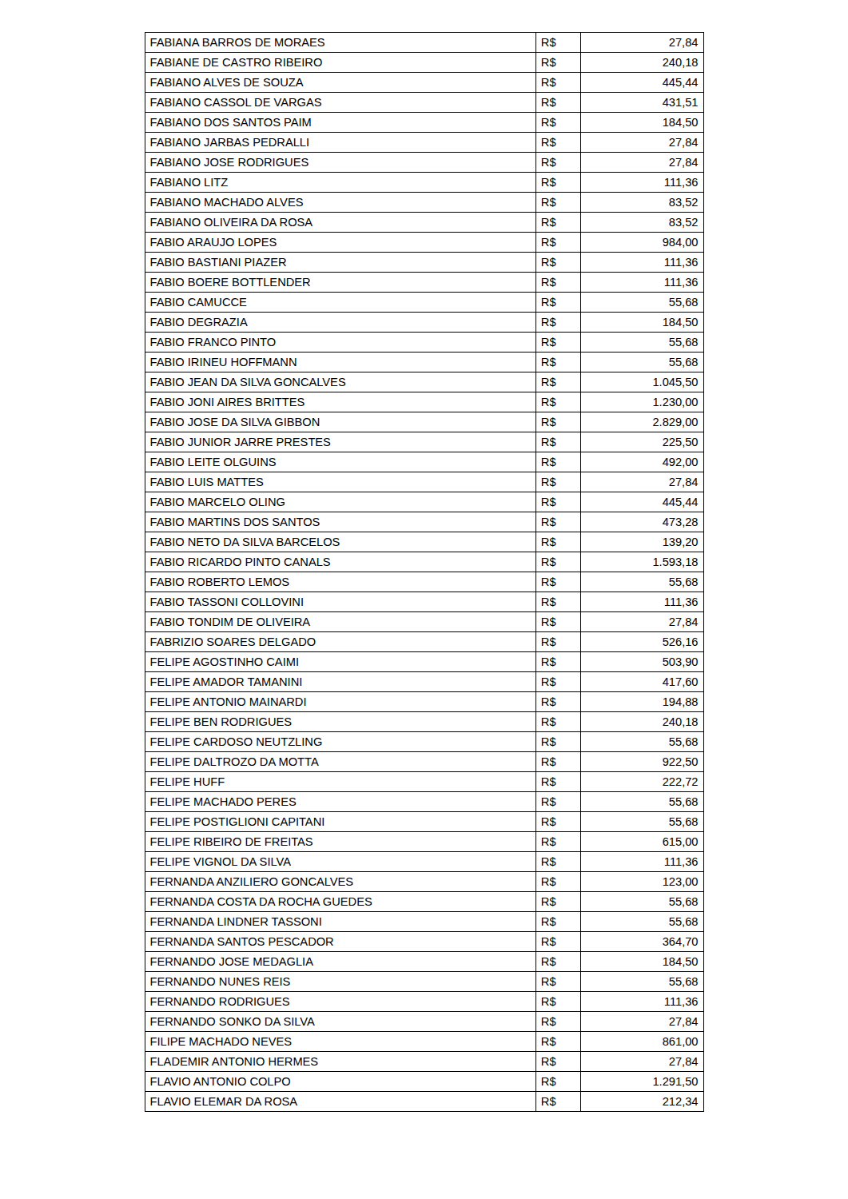| FABIANA BARROS DE MORAES | R$ | 27,84 |
| FABIANE DE CASTRO RIBEIRO | R$ | 240,18 |
| FABIANO ALVES DE SOUZA | R$ | 445,44 |
| FABIANO CASSOL DE VARGAS | R$ | 431,51 |
| FABIANO DOS SANTOS PAIM | R$ | 184,50 |
| FABIANO JARBAS PEDRALLI | R$ | 27,84 |
| FABIANO JOSE RODRIGUES | R$ | 27,84 |
| FABIANO LITZ | R$ | 111,36 |
| FABIANO MACHADO ALVES | R$ | 83,52 |
| FABIANO OLIVEIRA DA ROSA | R$ | 83,52 |
| FABIO ARAUJO LOPES | R$ | 984,00 |
| FABIO BASTIANI PIAZER | R$ | 111,36 |
| FABIO BOERE BOTTLENDER | R$ | 111,36 |
| FABIO CAMUCCE | R$ | 55,68 |
| FABIO DEGRAZIA | R$ | 184,50 |
| FABIO FRANCO PINTO | R$ | 55,68 |
| FABIO IRINEU HOFFMANN | R$ | 55,68 |
| FABIO JEAN DA SILVA GONCALVES | R$ | 1.045,50 |
| FABIO JONI AIRES BRITTES | R$ | 1.230,00 |
| FABIO JOSE DA SILVA GIBBON | R$ | 2.829,00 |
| FABIO JUNIOR JARRE PRESTES | R$ | 225,50 |
| FABIO LEITE OLGUINS | R$ | 492,00 |
| FABIO LUIS MATTES | R$ | 27,84 |
| FABIO MARCELO OLING | R$ | 445,44 |
| FABIO MARTINS DOS SANTOS | R$ | 473,28 |
| FABIO NETO DA SILVA BARCELOS | R$ | 139,20 |
| FABIO RICARDO PINTO CANALS | R$ | 1.593,18 |
| FABIO ROBERTO LEMOS | R$ | 55,68 |
| FABIO TASSONI COLLOVINI | R$ | 111,36 |
| FABIO TONDIM DE OLIVEIRA | R$ | 27,84 |
| FABRIZIO SOARES DELGADO | R$ | 526,16 |
| FELIPE AGOSTINHO CAIMI | R$ | 503,90 |
| FELIPE AMADOR TAMANINI | R$ | 417,60 |
| FELIPE ANTONIO MAINARDI | R$ | 194,88 |
| FELIPE BEN RODRIGUES | R$ | 240,18 |
| FELIPE CARDOSO NEUTZLING | R$ | 55,68 |
| FELIPE DALTROZO DA MOTTA | R$ | 922,50 |
| FELIPE HUFF | R$ | 222,72 |
| FELIPE MACHADO PERES | R$ | 55,68 |
| FELIPE POSTIGLIONI CAPITANI | R$ | 55,68 |
| FELIPE RIBEIRO DE FREITAS | R$ | 615,00 |
| FELIPE VIGNOL DA SILVA | R$ | 111,36 |
| FERNANDA ANZILIERO GONCALVES | R$ | 123,00 |
| FERNANDA COSTA DA ROCHA GUEDES | R$ | 55,68 |
| FERNANDA LINDNER TASSONI | R$ | 55,68 |
| FERNANDA SANTOS PESCADOR | R$ | 364,70 |
| FERNANDO JOSE MEDAGLIA | R$ | 184,50 |
| FERNANDO NUNES REIS | R$ | 55,68 |
| FERNANDO RODRIGUES | R$ | 111,36 |
| FERNANDO SONKO DA SILVA | R$ | 27,84 |
| FILIPE MACHADO NEVES | R$ | 861,00 |
| FLADEMIR ANTONIO HERMES | R$ | 27,84 |
| FLAVIO ANTONIO COLPO | R$ | 1.291,50 |
| FLAVIO ELEMAR DA ROSA | R$ | 212,34 |